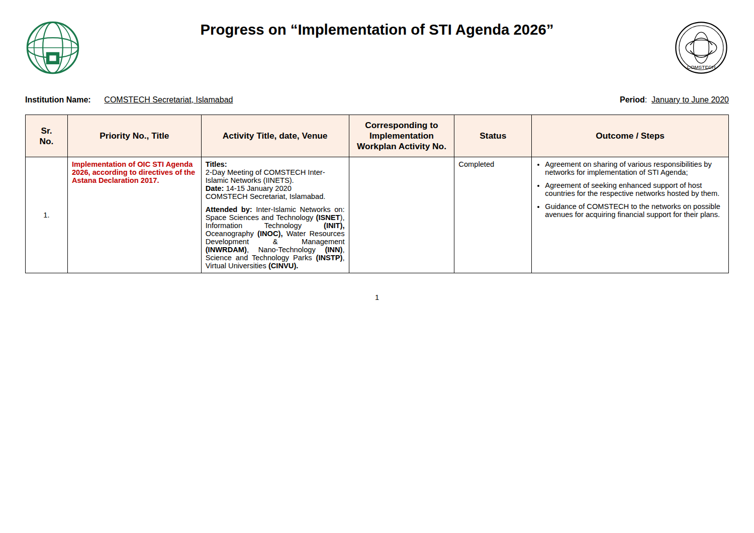COMSTECH
Progress on “Implementation of STI Agenda 2026”
Institution Name: COMSTECH Secretariat, Islamabad
Period: January to June 2020
| Sr. No. | Priority No., Title | Activity Title, date, Venue | Corresponding to Implementation Workplan Activity No. | Status | Outcome / Steps |
| --- | --- | --- | --- | --- | --- |
| 1. | Implementation of OIC STI Agenda 2026, according to directives of the Astana Declaration 2017. | Titles: 2-Day Meeting of COMSTECH Inter-Islamic Networks (IINETS). Date: 14-15 January 2020 COMSTECH Secretariat, Islamabad. Attended by: Inter-Islamic Networks on: Space Sciences and Technology (ISNET ), Information Technology (INIT), Oceanography (INOC), Water Resources Development & Management (INWRDAM) , Nano-Technology (INN) , Science and Technology Parks (INSTP) , Virtual Universities (CINVU). | | Completed | Agreement on sharing of various responsibilities by networks for implementation of STI Agenda; Agreement of seeking enhanced support of host countries for the respective networks hosted by them. Guidance of COMSTECH to the networks on possible avenues for acquiring financial support for their plans. |
1